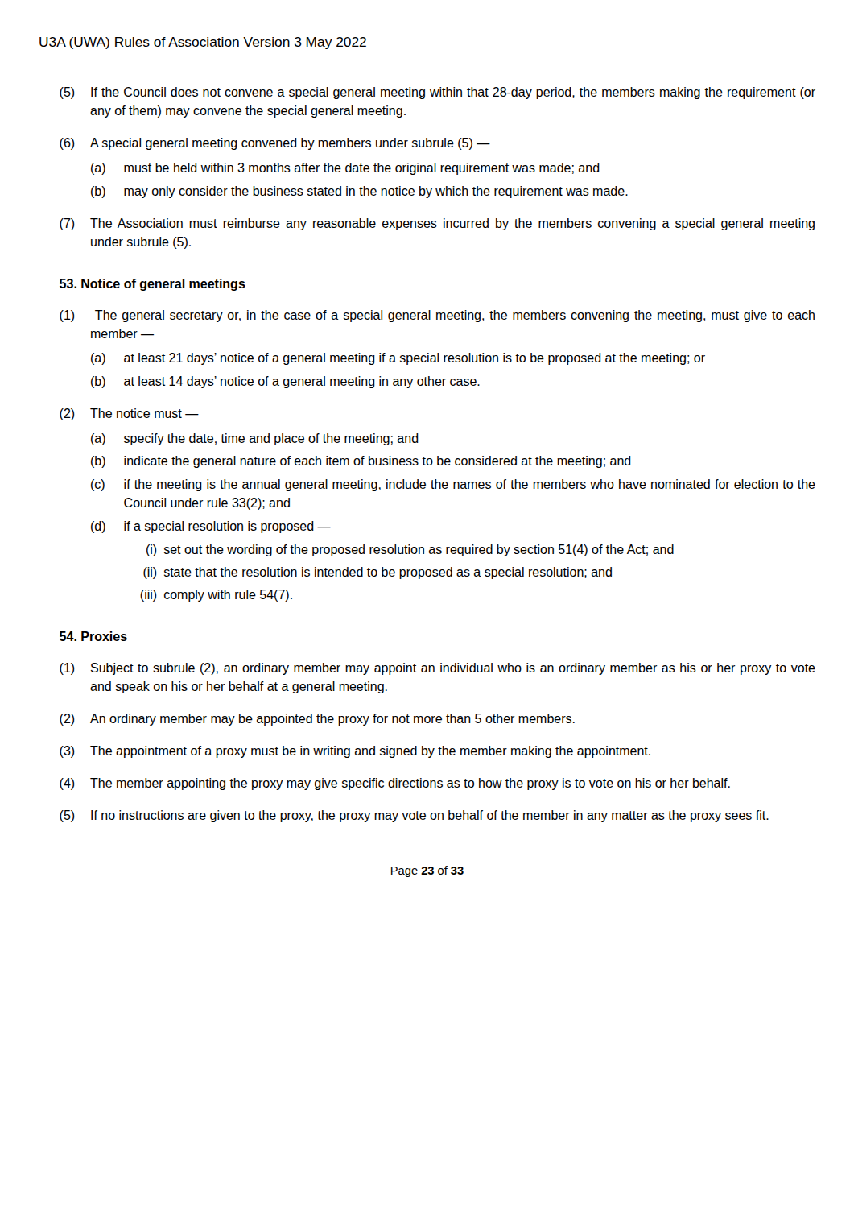U3A (UWA) Rules of Association Version 3 May 2022
(5) If the Council does not convene a special general meeting within that 28-day period, the members making the requirement (or any of them) may convene the special general meeting.
(6) A special general meeting convened by members under subrule (5) —
(a) must be held within 3 months after the date the original requirement was made; and
(b) may only consider the business stated in the notice by which the requirement was made.
(7) The Association must reimburse any reasonable expenses incurred by the members convening a special general meeting under subrule (5).
53. Notice of general meetings
(1) The general secretary or, in the case of a special general meeting, the members convening the meeting, must give to each member —
(a) at least 21 days’ notice of a general meeting if a special resolution is to be proposed at the meeting; or
(b) at least 14 days’ notice of a general meeting in any other case.
(2) The notice must —
(a) specify the date, time and place of the meeting; and
(b) indicate the general nature of each item of business to be considered at the meeting; and
(c) if the meeting is the annual general meeting, include the names of the members who have nominated for election to the Council under rule 33(2); and
(d) if a special resolution is proposed —
(i) set out the wording of the proposed resolution as required by section 51(4) of the Act; and
(ii) state that the resolution is intended to be proposed as a special resolution; and
(iii) comply with rule 54(7).
54. Proxies
(1) Subject to subrule (2), an ordinary member may appoint an individual who is an ordinary member as his or her proxy to vote and speak on his or her behalf at a general meeting.
(2) An ordinary member may be appointed the proxy for not more than 5 other members.
(3) The appointment of a proxy must be in writing and signed by the member making the appointment.
(4) The member appointing the proxy may give specific directions as to how the proxy is to vote on his or her behalf.
(5) If no instructions are given to the proxy, the proxy may vote on behalf of the member in any matter as the proxy sees fit.
Page 23 of 33